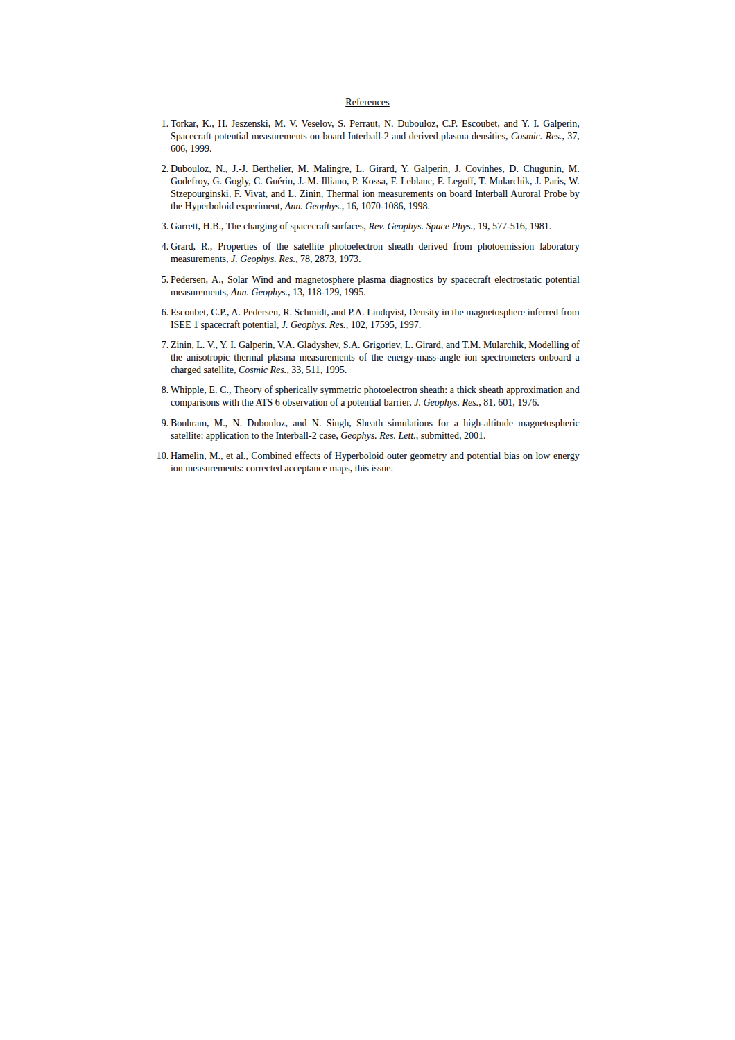References
Torkar, K., H. Jeszenski, M. V. Veselov, S. Perraut, N. Dubouloz, C.P. Escoubet, and Y. I. Galperin, Spacecraft potential measurements on board Interball-2 and derived plasma densities, Cosmic. Res., 37, 606, 1999.
Dubouloz, N., J.-J. Berthelier, M. Malingre, L. Girard, Y. Galperin, J. Covinhes, D. Chugunin, M. Godefroy, G. Gogly, C. Guérin, J.-M. Illiano, P. Kossa, F. Leblanc, F. Legoff, T. Mularchik, J. Paris, W. Stzepourginski, F. Vivat, and L. Zinin, Thermal ion measurements on board Interball Auroral Probe by the Hyperboloid experiment, Ann. Geophys., 16, 1070-1086, 1998.
Garrett, H.B., The charging of spacecraft surfaces, Rev. Geophys. Space Phys., 19, 577-516, 1981.
Grard, R., Properties of the satellite photoelectron sheath derived from photoemission laboratory measurements, J. Geophys. Res., 78, 2873, 1973.
Pedersen, A., Solar Wind and magnetosphere plasma diagnostics by spacecraft electrostatic potential measurements, Ann. Geophys., 13, 118-129, 1995.
Escoubet, C.P., A. Pedersen, R. Schmidt, and P.A. Lindqvist, Density in the magnetosphere inferred from ISEE 1 spacecraft potential, J. Geophys. Res., 102, 17595, 1997.
Zinin, L. V., Y. I. Galperin, V.A. Gladyshev, S.A. Grigoriev, L. Girard, and T.M. Mularchik, Modelling of the anisotropic thermal plasma measurements of the energy-mass-angle ion spectrometers onboard a charged satellite, Cosmic Res., 33, 511, 1995.
Whipple, E. C., Theory of spherically symmetric photoelectron sheath: a thick sheath approximation and comparisons with the ATS 6 observation of a potential barrier, J. Geophys. Res., 81, 601, 1976.
Bouhram, M., N. Dubouloz, and N. Singh, Sheath simulations for a high-altitude magnetospheric satellite: application to the Interball-2 case, Geophys. Res. Lett., submitted, 2001.
Hamelin, M., et al., Combined effects of Hyperboloid outer geometry and potential bias on low energy ion measurements: corrected acceptance maps, this issue.